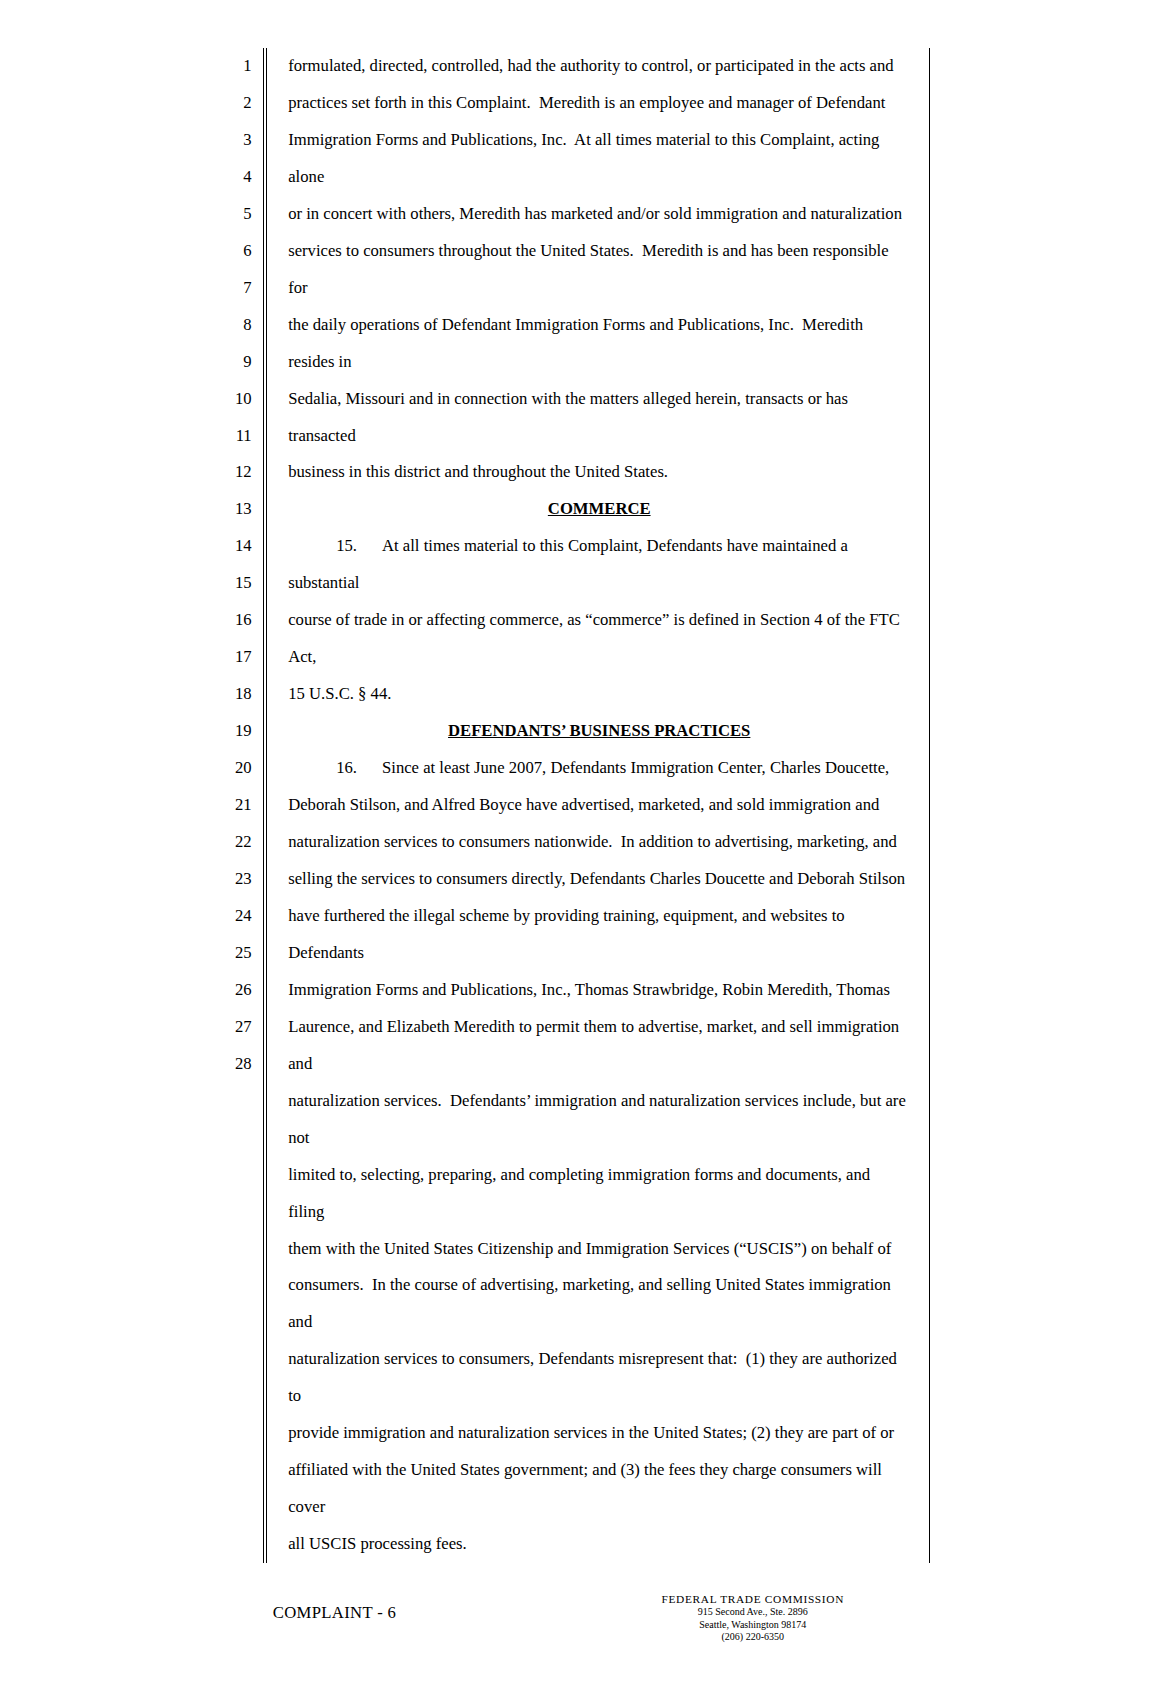1
2
3
4
5
6
7
8
9
10
11
12
13
14
15
16
17
18
19
20
21
22
23
24
25
26
27
28
formulated, directed, controlled, had the authority to control, or participated in the acts and
practices set forth in this Complaint. Meredith is an employee and manager of Defendant
Immigration Forms and Publications, Inc. At all times material to this Complaint, acting alone
or in concert with others, Meredith has marketed and/or sold immigration and naturalization
services to consumers throughout the United States. Meredith is and has been responsible for
the daily operations of Defendant Immigration Forms and Publications, Inc. Meredith resides in
Sedalia, Missouri and in connection with the matters alleged herein, transacts or has transacted
business in this district and throughout the United States.
COMMERCE
15. At all times material to this Complaint, Defendants have maintained a substantial
course of trade in or affecting commerce, as “commerce” is defined in Section 4 of the FTC Act,
15 U.S.C. § 44.
DEFENDANTS’ BUSINESS PRACTICES
16. Since at least June 2007, Defendants Immigration Center, Charles Doucette,
Deborah Stilson, and Alfred Boyce have advertised, marketed, and sold immigration and
naturalization services to consumers nationwide. In addition to advertising, marketing, and
selling the services to consumers directly, Defendants Charles Doucette and Deborah Stilson
have furthered the illegal scheme by providing training, equipment, and websites to Defendants
Immigration Forms and Publications, Inc., Thomas Strawbridge, Robin Meredith, Thomas
Laurence, and Elizabeth Meredith to permit them to advertise, market, and sell immigration and
naturalization services. Defendants’ immigration and naturalization services include, but are not
limited to, selecting, preparing, and completing immigration forms and documents, and filing
them with the United States Citizenship and Immigration Services (“USCIS”) on behalf of
consumers. In the course of advertising, marketing, and selling United States immigration and
naturalization services to consumers, Defendants misrepresent that: (1) they are authorized to
provide immigration and naturalization services in the United States; (2) they are part of or
affiliated with the United States government; and (3) the fees they charge consumers will cover
all USCIS processing fees.
COMPLAINT - 6
FEDERAL TRADE COMMISSION
915 Second Ave., Ste. 2896
Seattle, Washington 98174
(206) 220-6350